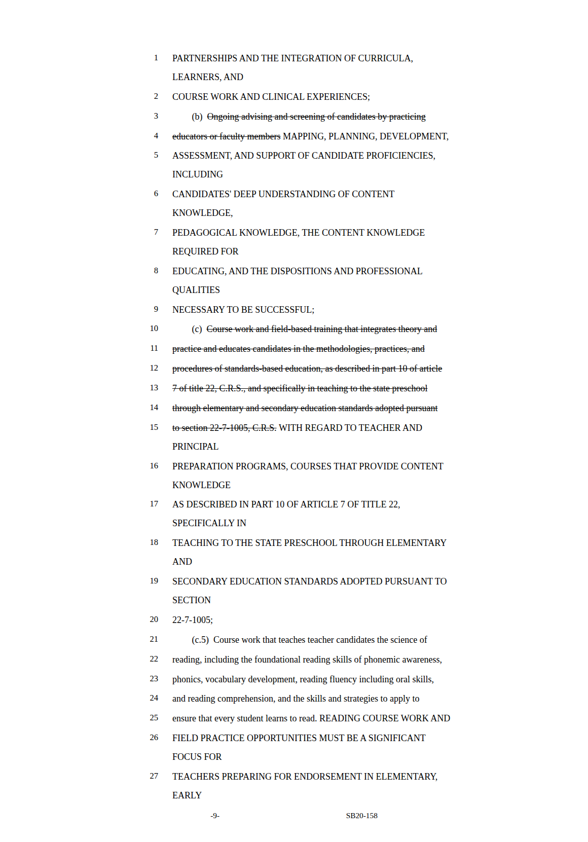| 1 | PARTNERSHIPS AND THE INTEGRATION OF CURRICULA, LEARNERS, AND |
| 2 | COURSE WORK AND CLINICAL EXPERIENCES; |
| 3 | (b) Ongoing advising and screening of candidates by practicing |
| 4 | educators or faculty members MAPPING, PLANNING, DEVELOPMENT, |
| 5 | ASSESSMENT, AND SUPPORT OF CANDIDATE PROFICIENCIES, INCLUDING |
| 6 | CANDIDATES' DEEP UNDERSTANDING OF CONTENT KNOWLEDGE, |
| 7 | PEDAGOGICAL KNOWLEDGE, THE CONTENT KNOWLEDGE REQUIRED FOR |
| 8 | EDUCATING, AND THE DISPOSITIONS AND PROFESSIONAL QUALITIES |
| 9 | NECESSARY TO BE SUCCESSFUL; |
| 10 | (c) Course work and field-based training that integrates theory and |
| 11 | practice and educates candidates in the methodologies, practices, and |
| 12 | procedures of standards-based education, as described in part 10 of article |
| 13 | 7 of title 22, C.R.S., and specifically in teaching to the state preschool |
| 14 | through elementary and secondary education standards adopted pursuant |
| 15 | to section 22-7-1005, C.R.S. WITH REGARD TO TEACHER AND PRINCIPAL |
| 16 | PREPARATION PROGRAMS, COURSES THAT PROVIDE CONTENT KNOWLEDGE |
| 17 | AS DESCRIBED IN PART 10 OF ARTICLE 7 OF TITLE 22, SPECIFICALLY IN |
| 18 | TEACHING TO THE STATE PRESCHOOL THROUGH ELEMENTARY AND |
| 19 | SECONDARY EDUCATION STANDARDS ADOPTED PURSUANT TO SECTION |
| 20 | 22-7-1005; |
| 21 | (c.5) Course work that teaches teacher candidates the science of |
| 22 | reading, including the foundational reading skills of phonemic awareness, |
| 23 | phonics, vocabulary development, reading fluency including oral skills, |
| 24 | and reading comprehension, and the skills and strategies to apply to |
| 25 | ensure that every student learns to read. READING COURSE WORK AND |
| 26 | FIELD PRACTICE OPPORTUNITIES MUST BE A SIGNIFICANT FOCUS FOR |
| 27 | TEACHERS PREPARING FOR ENDORSEMENT IN ELEMENTARY, EARLY |
-9-SB20-158